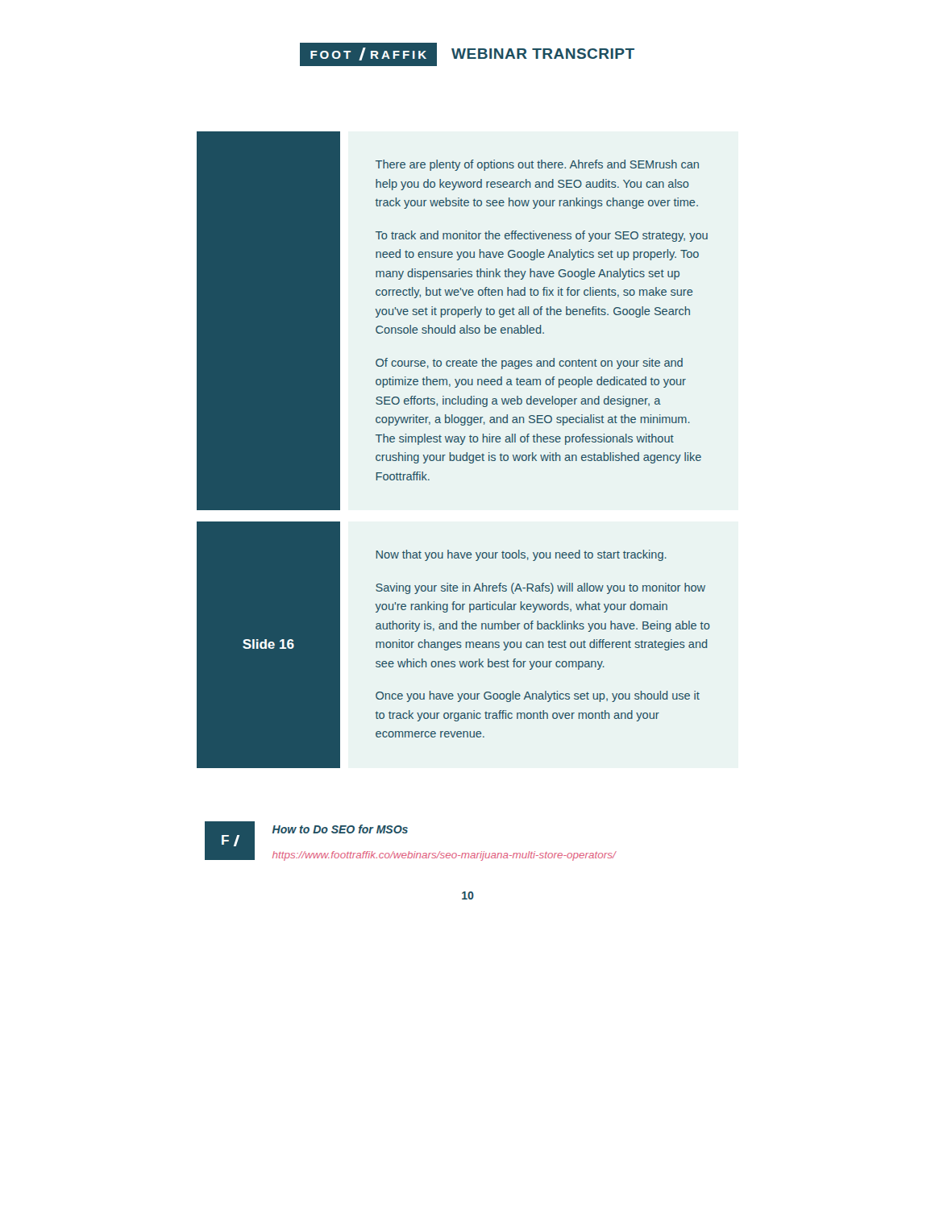FOOT RAFFIK
WEBINAR TRANSCRIPT
There are plenty of options out there. Ahrefs and SEMrush can help you do keyword research and SEO audits. You can also track your website to see how your rankings change over time.
To track and monitor the effectiveness of your SEO strategy, you need to ensure you have Google Analytics set up properly. Too many dispensaries think they have Google Analytics set up correctly, but we've often had to fix it for clients, so make sure you've set it properly to get all of the benefits. Google Search Console should also be enabled.
Of course, to create the pages and content on your site and optimize them, you need a team of people dedicated to your SEO efforts, including a web developer and designer, a copywriter, a blogger, and an SEO specialist at the minimum. The simplest way to hire all of these professionals without crushing your budget is to work with an established agency like Foottraffik.
Slide 16
Now that you have your tools, you need to start tracking.
Saving your site in Ahrefs (A-Rafs) will allow you to monitor how you're ranking for particular keywords, what your domain authority is, and the number of backlinks you have. Being able to monitor changes means you can test out different strategies and see which ones work best for your company.
Once you have your Google Analytics set up, you should use it to track your organic traffic month over month and your ecommerce revenue.
F
How to Do SEO for MSOs
https://www.foottraffik.co/webinars/seo-marijuana-multi-store-operators/
10